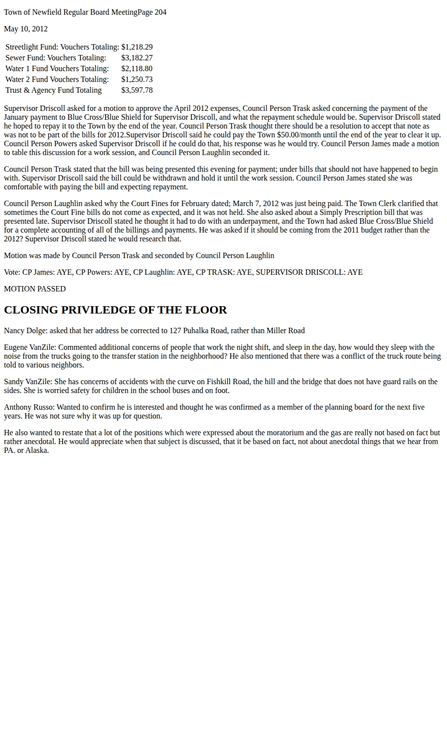Town of Newfield Regular Board MeetingPage 204
May 10, 2012
| Streetlight Fund: Vouchers Totaling: | $1,218.29 |
| Sewer Fund: Vouchers Totaling: | $3,182.27 |
| Water 1 Fund Vouchers Totaling: | $2,118.80 |
| Water 2 Fund Vouchers Totaling: | $1,250.73 |
| Trust & Agency Fund Totaling | $3,597.78 |
Supervisor Driscoll asked for a motion to approve the April 2012 expenses, Council Person Trask asked concerning the payment of the January payment to Blue Cross/Blue Shield for Supervisor Driscoll, and what the repayment schedule would be. Supervisor Driscoll stated he hoped to repay it to the Town by the end of the year. Council Person Trask thought there should be a resolution to accept that note as was not to be part of the bills for 2012.Supervisor Driscoll said he could pay the Town $50.00/month until the end of the year to clear it up. Council Person Powers asked Supervisor Driscoll if he could do that, his response was he would try. Council Person James made a motion to table this discussion for a work session, and Council Person Laughlin seconded it.
Council Person Trask stated that the bill was being presented this evening for payment; under bills that should not have happened to begin with. Supervisor Driscoll said the bill could be withdrawn and hold it until the work session. Council Person James stated she was comfortable with paying the bill and expecting repayment.
Council Person Laughlin asked why the Court Fines for February dated; March 7, 2012 was just being paid. The Town Clerk clarified that sometimes the Court Fine bills do not come as expected, and it was not held. She also asked about a Simply Prescription bill that was presented late. Supervisor Driscoll stated he thought it had to do with an underpayment, and the Town had asked Blue Cross/Blue Shield for a complete accounting of all of the billings and payments. He was asked if it should be coming from the 2011 budget rather than the 2012? Supervisor Driscoll stated he would research that.
Motion was made by Council Person Trask and seconded by Council Person Laughlin
Vote: CP James: AYE, CP Powers: AYE, CP Laughlin: AYE, CP TRASK: AYE, SUPERVISOR DRISCOLL: AYE
MOTION PASSED
CLOSING PRIVILEDGE OF THE FLOOR
Nancy Dolge: asked that her address be corrected to 127 Puhalka Road, rather than Miller Road
Eugene VanZile: Commented additional concerns of people that work the night shift, and sleep in the day, how would they sleep with the noise from the trucks going to the transfer station in the neighborhood? He also mentioned that there was a conflict of the truck route being told to various neighbors.
Sandy VanZile: She has concerns of accidents with the curve on Fishkill Road, the hill and the bridge that does not have guard rails on the sides. She is worried safety for children in the school buses and on foot.
Anthony Russo: Wanted to confirm he is interested and thought he was confirmed as a member of the planning board for the next five years. He was not sure why it was up for question.
He also wanted to restate that a lot of the positions which were expressed about the moratorium and the gas are really not based on fact but rather anecdotal. He would appreciate when that subject is discussed, that it be based on fact, not about anecdotal things that we hear from PA. or Alaska.